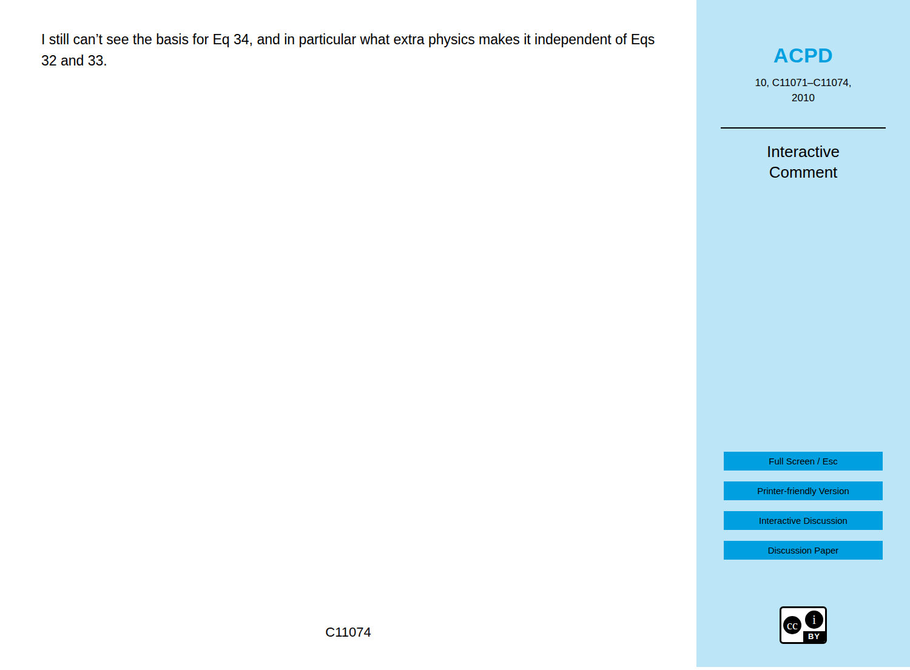I still can’t see the basis for Eq 34, and in particular what extra physics makes it independent of Eqs 32 and 33.
C11074
ACPD
10, C11071–C11074,
2010
Interactive
Comment
Full Screen / Esc Printer-friendly Version Interactive Discussion Discussion Paper
| cc | i BY |